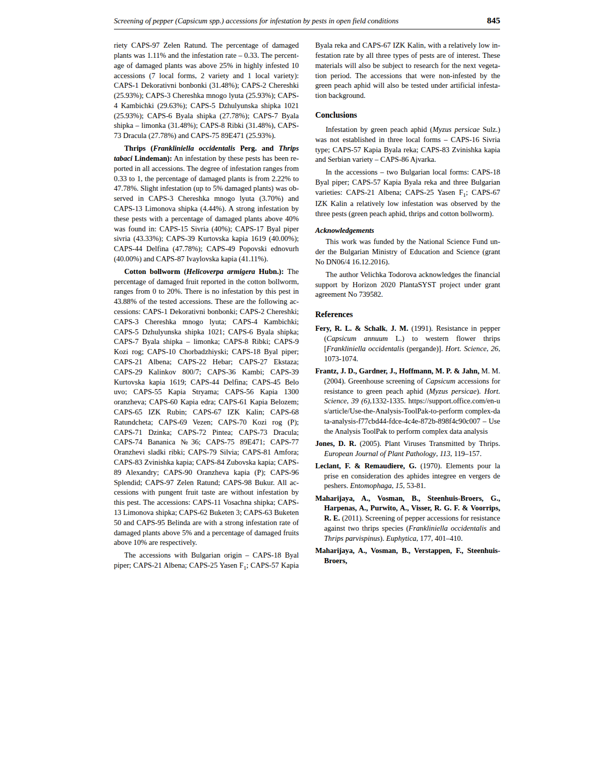Screening of pepper (Capsicum spp.) accessions for infestation by pests in open field conditions 845
riety CAPS-97 Zelen Ratund. The percentage of damaged plants was 1.11% and the infestation rate – 0.33. The percentage of damaged plants was above 25% in highly infested 10 accessions (7 local forms, 2 variety and 1 local variety): CAPS-1 Dekorativni bonbonki (31.48%); CAPS-2 Chereshki (25.93%); CAPS-3 Chereshka mnogo lyuta (25.93%); CAPS-4 Kambichki (29.63%); CAPS-5 Dzhulyunska shipka 1021 (25.93%); CAPS-6 Byala shipka (27.78%); CAPS-7 Byala shipka – limonka (31.48%); CAPS-8 Ribki (31.48%), CAPS-73 Dracula (27.78%) and CAPS-75 89E471 (25.93%).
Thrips (Frankliniella occidentalis Perg. and Thrips tabaci Lindeman): An infestation by these pests has been reported in all accessions. The degree of infestation ranges from 0.33 to 1, the percentage of damaged plants is from 2.22% to 47.78%. Slight infestation (up to 5% damaged plants) was observed in CAPS-3 Chereshka mnogo lyuta (3.70%) and CAPS-13 Limonova shipka (4.44%). A strong infestation by these pests with a percentage of damaged plants above 40% was found in: CAPS-15 Sivria (40%); CAPS-17 Byal piper sivria (43.33%); CAPS-39 Kurtovska kapia 1619 (40.00%); CAPS-44 Delfina (47.78%); CAPS-49 Popovski ednovurh (40.00%) and CAPS-87 Ivaylovska kapia (41.11%).
Cotton bollworm (Helicoverpa armigera Hubn.): The percentage of damaged fruit reported in the cotton bollworm, ranges from 0 to 20%. There is no infestation by this pest in 43.88% of the tested accessions. These are the following accessions: CAPS-1 Dekorativni bonbonki; CAPS-2 Chereshki; CAPS-3 Chereshka mnogo lyuta; CAPS-4 Kambichki; CAPS-5 Dzhulyunska shipka 1021; CAPS-6 Byala shipka; CAPS-7 Byala shipka – limonka; CAPS-8 Ribki; CAPS-9 Kozi rog; CAPS-10 Chorbadzhiyski; CAPS-18 Byal piper; CAPS-21 Albena; CAPS-22 Hebar; CAPS-27 Ekstaza; CAPS-29 Kalinkov 800/7; CAPS-36 Kambi; CAPS-39 Kurtovska kapia 1619; CAPS-44 Delfina; CAPS-45 Belo uvo; CAPS-55 Kapia Stryama; CAPS-56 Kapia 1300 oranzheva; CAPS-60 Kapia edra; CAPS-61 Kapia Belozem; CAPS-65 IZK Rubin; CAPS-67 IZK Kalin; CAPS-68 Ratundcheta; CAPS-69 Vezen; CAPS-70 Kozi rog (P); CAPS-71 Dzinka; CAPS-72 Pintea; CAPS-73 Dracula; CAPS-74 Bananica №36; CAPS-75 89E471; CAPS-77 Oranzhevi sladki ribki; CAPS-79 Silvia; CAPS-81 Amfora; CAPS-83 Zvinishka kapia; CAPS-84 Zubovska kapia; CAPS-89 Alexandry; CAPS-90 Oranzheva kapia (P); CAPS-96 Splendid; CAPS-97 Zelen Ratund; CAPS-98 Bukur. All accessions with pungent fruit taste are without infestation by this pest. The accessions: CAPS-11 Vosachna shipka; CAPS-13 Limonova shipka; CAPS-62 Buketen 3; CAPS-63 Buketen 50 and CAPS-95 Belinda are with a strong infestation rate of damaged plants above 5% and a percentage of damaged fruits above 10% are respectively.
The accessions with Bulgarian origin – CAPS-18 Byal piper; CAPS-21 Albena; CAPS-25 Yasen F1; CAPS-57 Kapia Byala reka and CAPS-67 IZK Kalin, with a relatively low infestation rate by all three types of pests are of interest. These materials will also be subject to research for the next vegetation period. The accessions that were non-infested by the green peach aphid will also be tested under artificial infestation background.
Conclusions
Infestation by green peach aphid (Myzus persicae Sulz.) was not established in three local forms – CAPS-16 Sivria type; CAPS-57 Kapia Byala reka; CAPS-83 Zvinishka kapia and Serbian variety – CAPS-86 Ajvarka.
In the accessions – two Bulgarian local forms: CAPS-18 Byal piper; CAPS-57 Kapia Byala reka and three Bulgarian varieties: CAPS-21 Albena; CAPS-25 Yasen F1; CAPS-67 IZK Kalin a relatively low infestation was observed by the three pests (green peach aphid, thrips and cotton bollworm).
Acknowledgements
This work was funded by the National Science Fund under the Bulgarian Ministry of Education and Science (grant No DN06/4 16.12.2016).
The author Velichka Todorova acknowledges the financial support by Horizon 2020 PlantaSYST project under grant agreement No 739582.
References
Fery, R. L. & Schalk, J. M. (1991). Resistance in pepper (Capsicum annuum L.) to western flower thrips [Frankliniella occidentalis (pergande)]. Hort. Science, 26, 1073-1074.
Frantz, J. D., Gardner, J., Hoffmann, M. P. & Jahn, M. M. (2004). Greenhouse screening of Capsicum accessions for resistance to green peach aphid (Myzus persicae). Hort. Science, 39 (6), 1332-1335. https://support.office.com/en-us/article/Use-the-Analysis-ToolPak-to-perform complex-data-analysis-f77cbd44-fdce-4c4e-872b-898f4c90c007 – Use the Analysis ToolPak to perform complex data analysis
Jones, D. R. (2005). Plant Viruses Transmitted by Thrips. European Journal of Plant Pathology, 113, 119–157.
Leclant, F. & Remaudiere, G. (1970). Elements pour la prise en consideration des aphides integree en vergers de peshers. Entomophaga, 15, 53-81.
Maharijaya, A., Vosman, B., Steenhuis-Broers, G., Harpenas, A., Purwito, A., Visser, R. G. F. & Voorrips, R. E. (2011). Screening of pepper accessions for resistance against two thrips species (Frankliniella occidentalis and Thrips parvispinus). Euphytica, 177, 401–410.
Maharijaya, A., Vosman, B., Verstappen, F., Steenhuis-Broers,